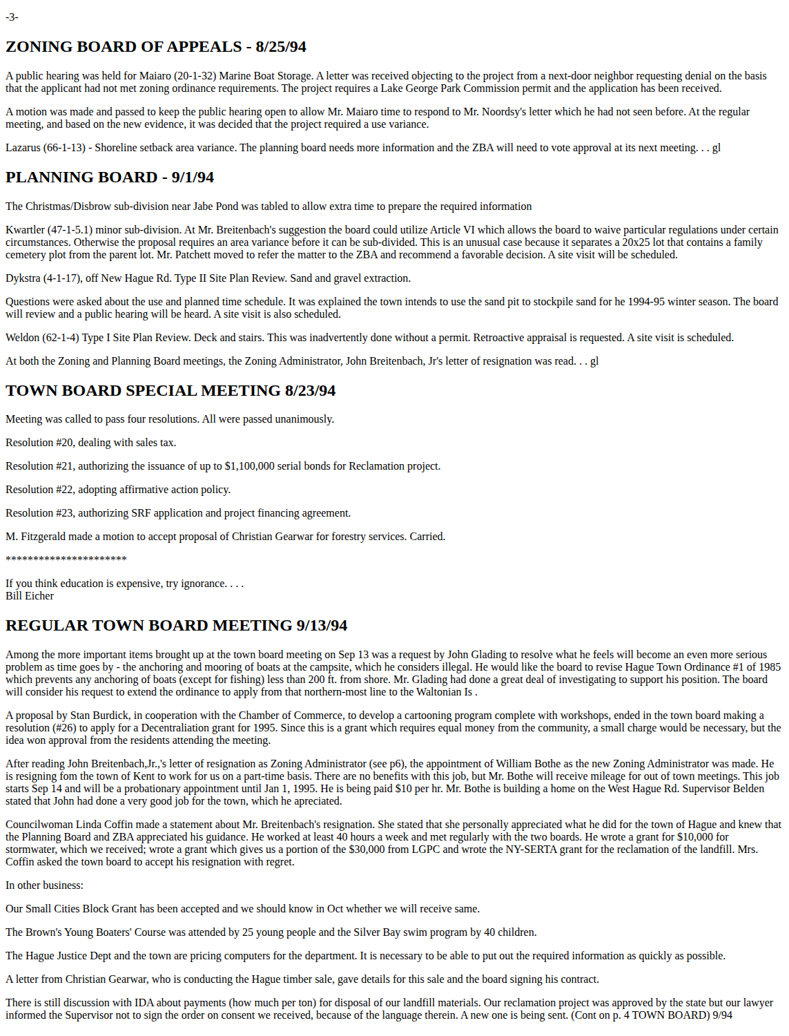-3-
ZONING BOARD OF APPEALS - 8/25/94
A public hearing was held for Maiaro (20-1-32) Marine Boat Storage. A letter was received objecting to the project from a next-door neighbor requesting denial on the basis that the applicant had not met zoning ordinance requirements. The project requires a Lake George Park Commission permit and the application has been received.
A motion was made and passed to keep the public hearing open to allow Mr. Maiaro time to respond to Mr. Noordsy's letter which he had not seen before. At the regular meeting, and based on the new evidence, it was decided that the project required a use variance.
Lazarus (66-1-13) - Shoreline setback area variance. The planning board needs more information and the ZBA will need to vote approval at its next meeting. . . gl
PLANNING BOARD - 9/1/94
The Christmas/Disbrow sub-division near Jabe Pond was tabled to allow extra time to prepare the required information
Kwartler (47-1-5.1) minor sub-division. At Mr. Breitenbach's suggestion the board could utilize Article VI which allows the board to waive particular regulations under certain circumstances. Otherwise the proposal requires an area variance before it can be sub-divided. This is an unusual case because it separates a 20x25 lot that contains a family cemetery plot from the parent lot. Mr. Patchett moved to refer the matter to the ZBA and recommend a favorable decision. A site visit will be scheduled.
Dykstra (4-1-17), off New Hague Rd. Type II Site Plan Review. Sand and gravel extraction.
Questions were asked about the use and planned time schedule. It was explained the town intends to use the sand pit to stockpile sand for he 1994-95 winter season. The board will review and a public hearing will be heard. A site visit is also scheduled.
Weldon (62-1-4) Type I Site Plan Review. Deck and stairs. This was inadvertently done without a permit. Retroactive appraisal is requested. A site visit is scheduled.
At both the Zoning and Planning Board meetings, the Zoning Administrator, John Breitenbach, Jr's letter of resignation was read. . . gl
TOWN BOARD SPECIAL MEETING 8/23/94
Meeting was called to pass four resolutions. All were passed unanimously.
Resolution #20, dealing with sales tax.
Resolution #21, authorizing the issuance of up to $1,100,000 serial bonds for Reclamation project.
Resolution #22, adopting affirmative action policy.
Resolution #23, authorizing SRF application and project financing agreement.
M. Fitzgerald made a motion to accept proposal of Christian Gearwar for forestry services. Carried.
**********************
If you think education is expensive, try ignorance. . . .
Bill Eicher
REGULAR TOWN BOARD MEETING 9/13/94
Among the more important items brought up at the town board meeting on Sep 13 was a request by John Glading to resolve what he feels will become an even more serious problem as time goes by - the anchoring and mooring of boats at the campsite, which he considers illegal. He would like the board to revise Hague Town Ordinance #1 of 1985 which prevents any anchoring of boats (except for fishing) less than 200 ft. from shore. Mr. Glading had done a great deal of investigating to support his position. The board will consider his request to extend the ordinance to apply from that northern-most line to the Waltonian Is .
A proposal by Stan Burdick, in cooperation with the Chamber of Commerce, to develop a cartooning program complete with workshops, ended in the town board making a resolution (#26) to apply for a Decentraliation grant for 1995. Since this is a grant which requires equal money from the community, a small charge would be necessary, but the idea won approval from the residents attending the meeting.
After reading John Breitenbach,Jr.,'s letter of resignation as Zoning Administrator (see p6), the appointment of William Bothe as the new Zoning Administrator was made. He is resigning fom the town of Kent to work for us on a part-time basis. There are no benefits with this job, but Mr. Bothe will receive mileage for out of town meetings. This job starts Sep 14 and will be a probationary appointment until Jan 1, 1995. He is being paid $10 per hr. Mr. Bothe is building a home on the West Hague Rd. Supervisor Belden stated that John had done a very good job for the town, which he apreciated.
Councilwoman Linda Coffin made a statement about Mr. Breitenbach's resignation. She stated that she personally appreciated what he did for the town of Hague and knew that the Planning Board and ZBA appreciated his guidance. He worked at least 40 hours a week and met regularly with the two boards. He wrote a grant for $10,000 for stormwater, which we received; wrote a grant which gives us a portion of the $30,000 from LGPC and wrote the NY-SERTA grant for the reclamation of the landfill. Mrs. Coffin asked the town board to accept his resignation with regret.
In other business:
Our Small Cities Block Grant has been accepted and we should know in Oct whether we will receive same.
The Brown's Young Boaters' Course was attended by 25 young people and the Silver Bay swim program by 40 children.
The Hague Justice Dept and the town are pricing computers for the department. It is necessary to be able to put out the required information as quickly as possible.
A letter from Christian Gearwar, who is conducting the Hague timber sale, gave details for this sale and the board signing his contract.
There is still discussion with IDA about payments (how much per ton) for disposal of our landfill materials. Our reclamation project was approved by the state but our lawyer informed the Supervisor not to sign the order on consent we received, because of the language therein. A new one is being sent. (Cont on p. 4 TOWN BOARD) 9/94